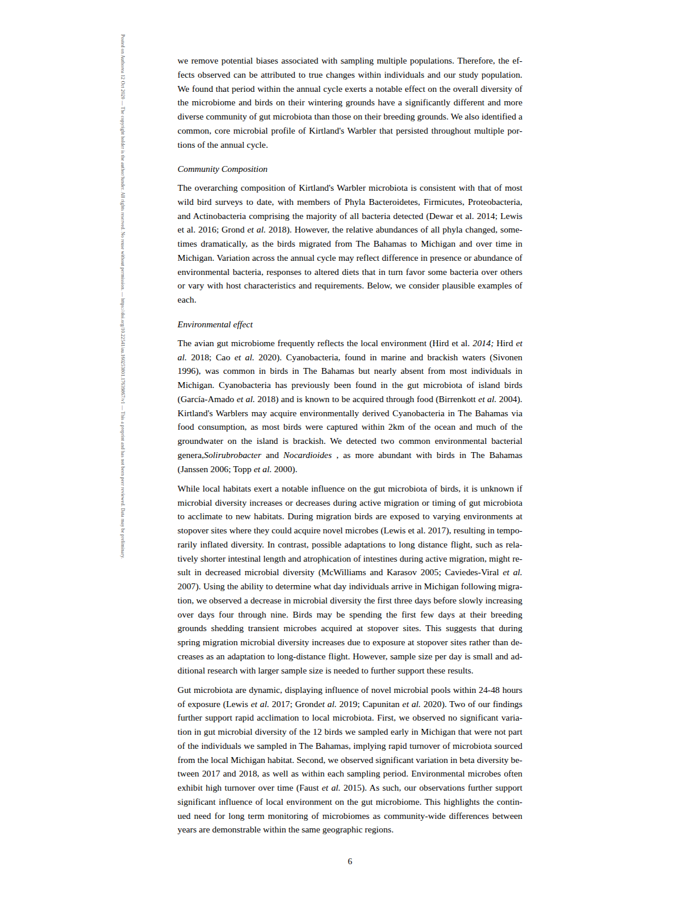Posted on Authorea 12 Oct 2020 — The copyright holder is the author/funder. All rights reserved. No reuse without permission. — https://doi.org/10.22541/au.160253801.17639867/v1 — This a preprint and has not been peer reviewed. Data may be preliminary.
we remove potential biases associated with sampling multiple populations. Therefore, the effects observed can be attributed to true changes within individuals and our study population. We found that period within the annual cycle exerts a notable effect on the overall diversity of the microbiome and birds on their wintering grounds have a significantly different and more diverse community of gut microbiota than those on their breeding grounds. We also identified a common, core microbial profile of Kirtland's Warbler that persisted throughout multiple portions of the annual cycle.
Community Composition
The overarching composition of Kirtland's Warbler microbiota is consistent with that of most wild bird surveys to date, with members of Phyla Bacteroidetes, Firmicutes, Proteobacteria, and Actinobacteria comprising the majority of all bacteria detected (Dewar et al. 2014; Lewis et al. 2016; Grond et al. 2018). However, the relative abundances of all phyla changed, sometimes dramatically, as the birds migrated from The Bahamas to Michigan and over time in Michigan. Variation across the annual cycle may reflect difference in presence or abundance of environmental bacteria, responses to altered diets that in turn favor some bacteria over others or vary with host characteristics and requirements. Below, we consider plausible examples of each.
Environmental effect
The avian gut microbiome frequently reflects the local environment (Hird et al. 2014; Hird et al. 2018; Cao et al. 2020). Cyanobacteria, found in marine and brackish waters (Sivonen 1996), was common in birds in The Bahamas but nearly absent from most individuals in Michigan. Cyanobacteria has previously been found in the gut microbiota of island birds (García-Amado et al. 2018) and is known to be acquired through food (Birrenkott et al. 2004). Kirtland's Warblers may acquire environmentally derived Cyanobacteria in The Bahamas via food consumption, as most birds were captured within 2km of the ocean and much of the groundwater on the island is brackish. We detected two common environmental bacterial genera,Solirubrobacter and Nocardioides , as more abundant with birds in The Bahamas (Janssen 2006; Topp et al. 2000).
While local habitats exert a notable influence on the gut microbiota of birds, it is unknown if microbial diversity increases or decreases during active migration or timing of gut microbiota to acclimate to new habitats. During migration birds are exposed to varying environments at stopover sites where they could acquire novel microbes (Lewis et al. 2017), resulting in temporarily inflated diversity. In contrast, possible adaptations to long distance flight, such as relatively shorter intestinal length and atrophication of intestines during active migration, might result in decreased microbial diversity (McWilliams and Karasov 2005; Caviedes-Viral et al. 2007). Using the ability to determine what day individuals arrive in Michigan following migration, we observed a decrease in microbial diversity the first three days before slowly increasing over days four through nine. Birds may be spending the first few days at their breeding grounds shedding transient microbes acquired at stopover sites. This suggests that during spring migration microbial diversity increases due to exposure at stopover sites rather than decreases as an adaptation to long-distance flight. However, sample size per day is small and additional research with larger sample size is needed to further support these results.
Gut microbiota are dynamic, displaying influence of novel microbial pools within 24-48 hours of exposure (Lewis et al. 2017; Grondet al. 2019; Capunitan et al. 2020). Two of our findings further support rapid acclimation to local microbiota. First, we observed no significant variation in gut microbial diversity of the 12 birds we sampled early in Michigan that were not part of the individuals we sampled in The Bahamas, implying rapid turnover of microbiota sourced from the local Michigan habitat. Second, we observed significant variation in beta diversity between 2017 and 2018, as well as within each sampling period. Environmental microbes often exhibit high turnover over time (Faust et al. 2015). As such, our observations further support significant influence of local environment on the gut microbiome. This highlights the continued need for long term monitoring of microbiomes as community-wide differences between years are demonstrable within the same geographic regions.
6